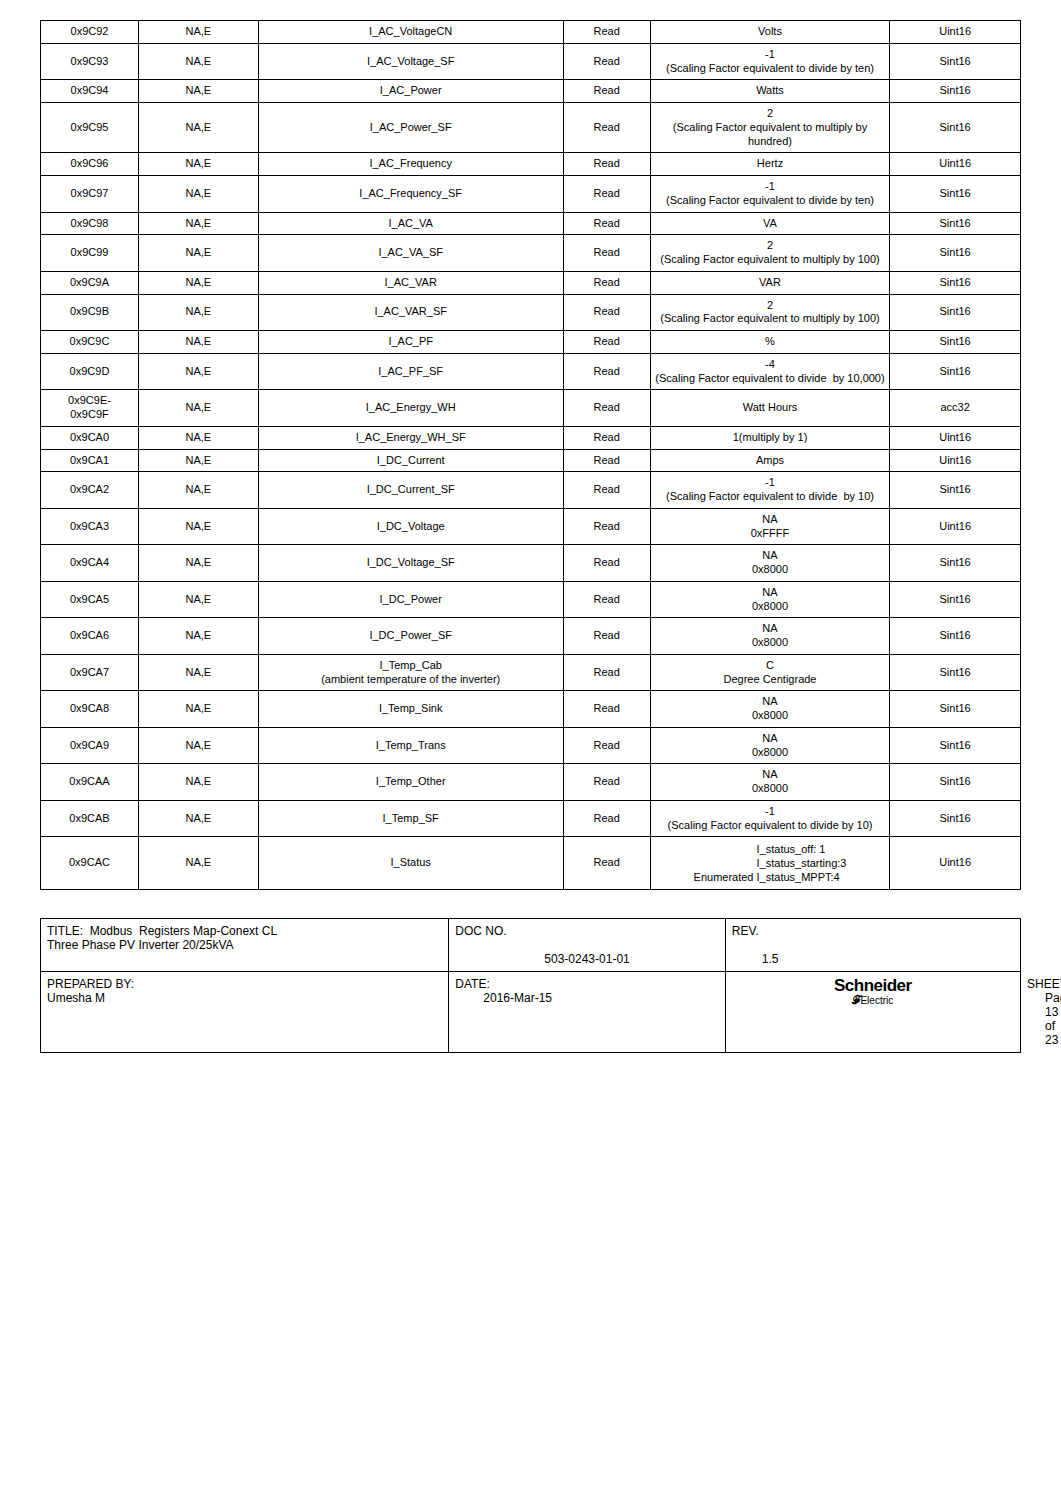| 0x9C92 | NA,E | I_AC_VoltageCN | Read | Volts | Uint16 |
| 0x9C93 | NA,E | I_AC_Voltage_SF | Read | -1 (Scaling Factor equivalent to divide by ten) | Sint16 |
| 0x9C94 | NA,E | I_AC_Power | Read | Watts | Sint16 |
| 0x9C95 | NA,E | I_AC_Power_SF | Read | 2 (Scaling Factor equivalent to multiply by hundred) | Sint16 |
| 0x9C96 | NA,E | I_AC_Frequency | Read | Hertz | Uint16 |
| 0x9C97 | NA,E | I_AC_Frequency_SF | Read | -1 (Scaling Factor equivalent to divide by ten) | Sint16 |
| 0x9C98 | NA,E | I_AC_VA | Read | VA | Sint16 |
| 0x9C99 | NA,E | I_AC_VA_SF | Read | 2 (Scaling Factor equivalent to multiply by 100) | Sint16 |
| 0x9C9A | NA,E | I_AC_VAR | Read | VAR | Sint16 |
| 0x9C9B | NA,E | I_AC_VAR_SF | Read | 2 (Scaling Factor equivalent to multiply by 100) | Sint16 |
| 0x9C9C | NA,E | I_AC_PF | Read | % | Sint16 |
| 0x9C9D | NA,E | I_AC_PF_SF | Read | -4 (Scaling Factor equivalent to divide by 10,000) | Sint16 |
| 0x9C9E- 0x9C9F | NA,E | I_AC_Energy_WH | Read | Watt Hours | acc32 |
| 0x9CA0 | NA,E | I_AC_Energy_WH_SF | Read | 1(multiply by 1) | Uint16 |
| 0x9CA1 | NA,E | I_DC_Current | Read | Amps | Uint16 |
| 0x9CA2 | NA,E | I_DC_Current_SF | Read | -1 (Scaling Factor equivalent to divide by 10) | Sint16 |
| 0x9CA3 | NA,E | I_DC_Voltage | Read | NA 0xFFFF | Uint16 |
| 0x9CA4 | NA,E | I_DC_Voltage_SF | Read | NA 0x8000 | Sint16 |
| 0x9CA5 | NA,E | I_DC_Power | Read | NA 0x8000 | Sint16 |
| 0x9CA6 | NA,E | I_DC_Power_SF | Read | NA 0x8000 | Sint16 |
| 0x9CA7 | NA,E | I_Temp_Cab (ambient temperature of the inverter) | Read | C Degree Centigrade | Sint16 |
| 0x9CA8 | NA,E | I_Temp_Sink | Read | NA 0x8000 | Sint16 |
| 0x9CA9 | NA,E | I_Temp_Trans | Read | NA 0x8000 | Sint16 |
| 0x9CAA | NA,E | I_Temp_Other | Read | NA 0x8000 | Sint16 |
| 0x9CAB | NA,E | I_Temp_SF | Read | -1 (Scaling Factor equivalent to divide by 10) | Sint16 |
| 0x9CAC | NA,E | I_Status | Read | Enumerated I_status_off: 1 I_status_starting:3 I_status_MPPT:4 | Uint16 |
| TITLE: Modbus Registers Map-Conext CL Three Phase PV Inverter 20/25kVA | DOC NO. 503-0243-01-01 | REV. 1.5 |
| PREPARED BY: Umesha M | DATE: 2016-Mar-15 | Schneider 𝓕 Electric | SHEET: Page 13 of 23 |